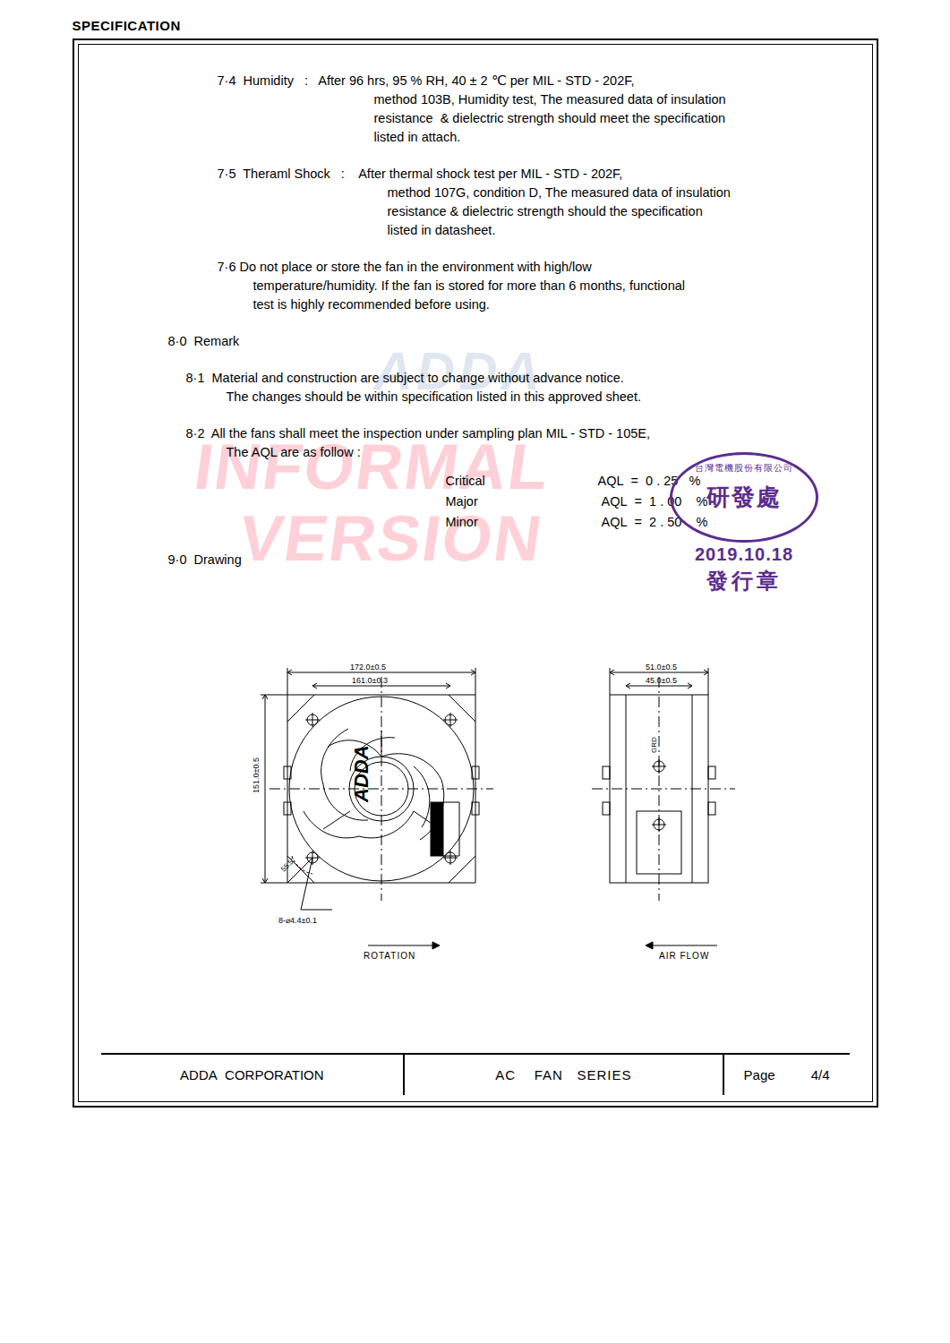SPECIFICATION
ADDA
INFORMAL
VERSION
台灣電機股份有限公司
研發處
2019.10.18
發行章
7·4 Humidity : After 96 hrs, 95 % RH, 40 ± 2 ℃ per MIL - STD - 202F,
method 103B, Humidity test, The measured data of insulation
resistance & dielectric strength should meet the specification
listed in attach.
7·5 Theraml Shock : After thermal shock test per MIL - STD - 202F,
method 107G, condition D, The measured data of insulation
resistance & dielectric strength should the specification
listed in datasheet.
7·6 Do not place or store the fan in the environment with high/low
temperature/humidity. If the fan is stored for more than 6 months, functional
test is highly recommended before using.
8·0 Remark
8·1 Material and construction are subject to change without advance notice.
The changes should be within specification listed in this approved sheet.
8·2 All the fans shall meet the inspection under sampling plan MIL - STD - 105E,
The AQL are as follow :
| Critical | AQL = 0 . 25 % |
| Major | AQL = 1 . 00 % |
| Minor | AQL = 2 . 50 % |
9·0 Drawing
172.0±0.5 161.0±0.3 51.0±0.5 45.0±0.5 151.0±0.5 55.5° 8-⌀4.4±0.1 ROTATION AIR FLOW GRD ADDA
ADDA CORPORATION
AC FAN SERIES
Page4/4